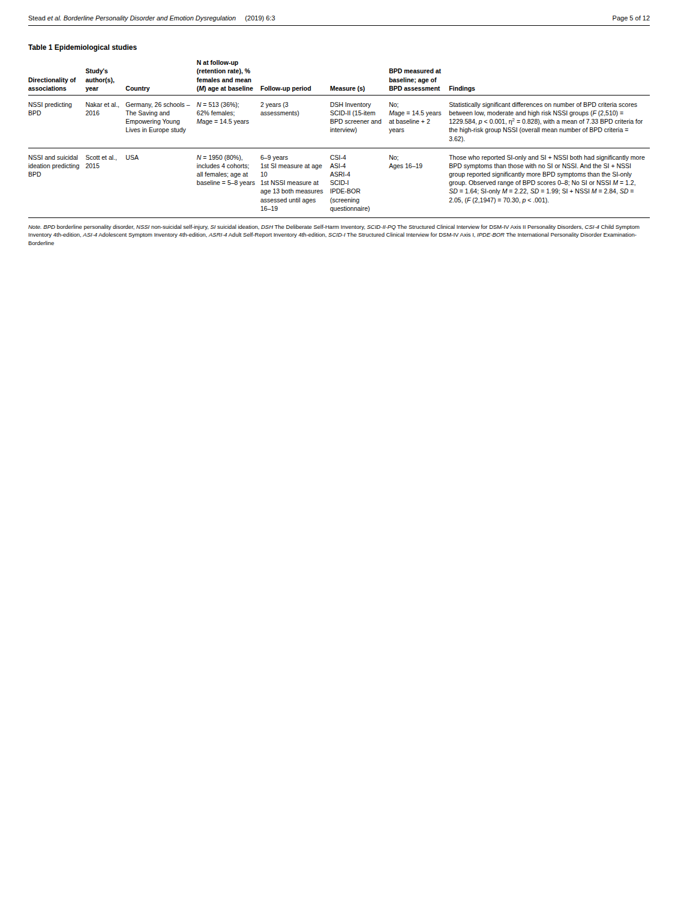Stead et al. Borderline Personality Disorder and Emotion Dysregulation (2019) 6:3
Page 5 of 12
Table 1 Epidemiological studies
| Directionality of associations | Study's author(s), year | Country | N at follow-up (retention rate), % females and mean ( M ) age at baseline | Follow-up period | Measure (s) | BPD measured at baseline; age of BPD assessment | Findings |
| --- | --- | --- | --- | --- | --- | --- | --- |
| NSSI predicting BPD | Nakar et al., 2016 | Germany, 26 schools – The Saving and Empowering Young Lives in Europe study | N = 513 (36%); 62% females; M age = 14.5 years | 2 years (3 assessments) | DSH Inventory SCID-II (15-item BPD screener and interview) | No; M age = 14.5 years at baseline + 2 years | Statistically significant differences on number of BPD criteria scores between low, moderate and high risk NSSI groups ( F (2,510) = 1229.584, p < 0.001, η 2 = 0.828), with a mean of 7.33 BPD criteria for the high-risk group NSSI (overall mean number of BPD criteria = 3.62). |
| NSSI and suicidal ideation predicting BPD | Scott et al., 2015 | USA | N = 1950 (80%), includes 4 cohorts; all females; age at baseline = 5–8 years | 6–9 years 1st SI measure at age 10 1st NSSI measure at age 13 both measures assessed until ages 16–19 | CSI-4 ASI-4 ASRI-4 SCID-I IPDE-BOR (screening questionnaire) | No; Ages 16–19 | Those who reported SI-only and SI + NSSI both had significantly more BPD symptoms than those with no SI or NSSI. And the SI + NSSI group reported significantly more BPD symptoms than the SI-only group. Observed range of BPD scores 0–8; No SI or NSSI M = 1.2, SD = 1.64; SI-only M = 2.22, SD = 1.99; SI + NSSI M = 2.84, SD = 2.05, ( F (2,1947) = 70.30, p < .001). |
Note. BPD borderline personality disorder, NSSI non-suicidal self-injury, SI suicidal ideation, DSH The Deliberate Self-Harm Inventory, SCID-II-PQ The Structured Clinical Interview for DSM-IV Axis II Personality Disorders, CSI-4 Child Symptom Inventory 4th-edition, ASI-4 Adolescent Symptom Inventory 4th-edition, ASRI-4 Adult Self-Report Inventory 4th-edition, SCID-I The Structured Clinical Interview for DSM-IV Axis I, IPDE-BOR The International Personality Disorder Examination-Borderline